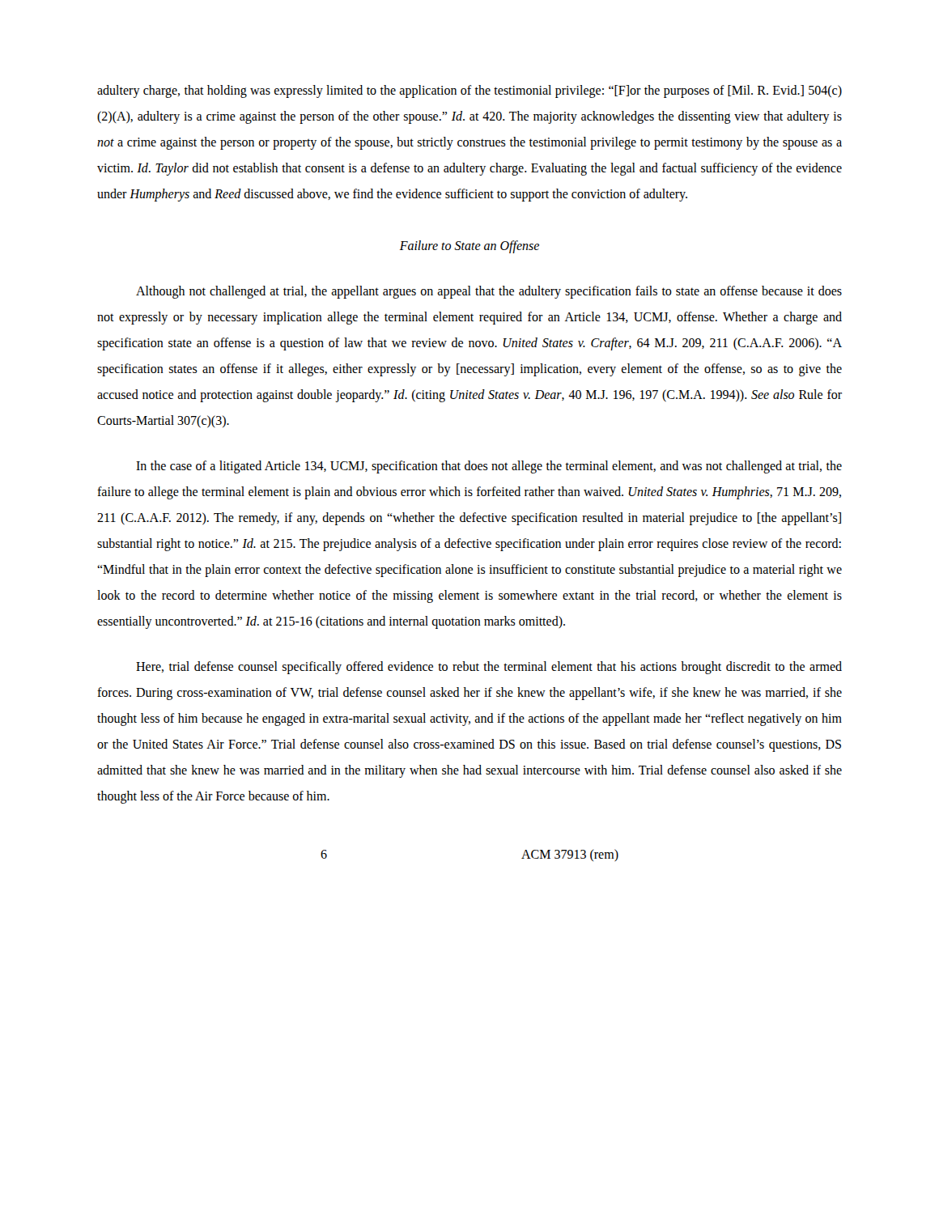adultery charge, that holding was expressly limited to the application of the testimonial privilege: “[F]or the purposes of [Mil. R. Evid.] 504(c)(2)(A), adultery is a crime against the person of the other spouse.” Id. at 420. The majority acknowledges the dissenting view that adultery is not a crime against the person or property of the spouse, but strictly construes the testimonial privilege to permit testimony by the spouse as a victim. Id. Taylor did not establish that consent is a defense to an adultery charge. Evaluating the legal and factual sufficiency of the evidence under Humpherys and Reed discussed above, we find the evidence sufficient to support the conviction of adultery.
Failure to State an Offense
Although not challenged at trial, the appellant argues on appeal that the adultery specification fails to state an offense because it does not expressly or by necessary implication allege the terminal element required for an Article 134, UCMJ, offense. Whether a charge and specification state an offense is a question of law that we review de novo. United States v. Crafter, 64 M.J. 209, 211 (C.A.A.F. 2006). “A specification states an offense if it alleges, either expressly or by [necessary] implication, every element of the offense, so as to give the accused notice and protection against double jeopardy.” Id. (citing United States v. Dear, 40 M.J. 196, 197 (C.M.A. 1994)). See also Rule for Courts-Martial 307(c)(3).
In the case of a litigated Article 134, UCMJ, specification that does not allege the terminal element, and was not challenged at trial, the failure to allege the terminal element is plain and obvious error which is forfeited rather than waived. United States v. Humphries, 71 M.J. 209, 211 (C.A.A.F. 2012). The remedy, if any, depends on “whether the defective specification resulted in material prejudice to [the appellant’s] substantial right to notice.” Id. at 215. The prejudice analysis of a defective specification under plain error requires close review of the record: “Mindful that in the plain error context the defective specification alone is insufficient to constitute substantial prejudice to a material right we look to the record to determine whether notice of the missing element is somewhere extant in the trial record, or whether the element is essentially uncontroverted.” Id. at 215-16 (citations and internal quotation marks omitted).
Here, trial defense counsel specifically offered evidence to rebut the terminal element that his actions brought discredit to the armed forces. During cross-examination of VW, trial defense counsel asked her if she knew the appellant’s wife, if she knew he was married, if she thought less of him because he engaged in extra-marital sexual activity, and if the actions of the appellant made her “reflect negatively on him or the United States Air Force.” Trial defense counsel also cross-examined DS on this issue. Based on trial defense counsel’s questions, DS admitted that she knew he was married and in the military when she had sexual intercourse with him. Trial defense counsel also asked if she thought less of the Air Force because of him.
6 ACM 37913 (rem)